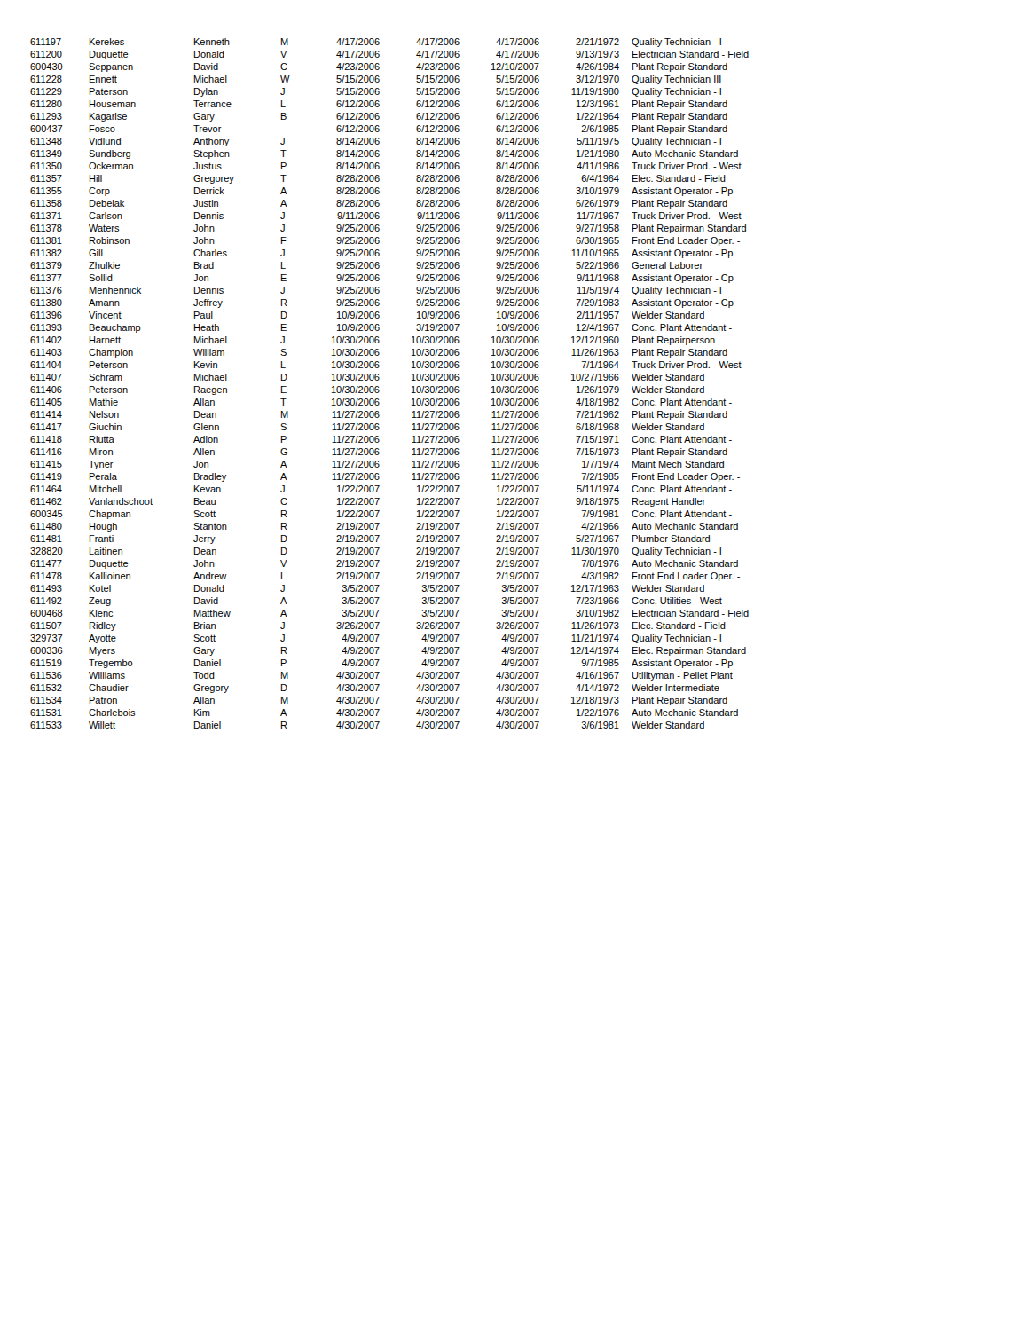| 611197 | Kerekes | Kenneth | M | 4/17/2006 | 4/17/2006 | 4/17/2006 | 2/21/1972 | Quality Technician - I |
| 611200 | Duquette | Donald | V | 4/17/2006 | 4/17/2006 | 4/17/2006 | 9/13/1973 | Electrician Standard - Field |
| 600430 | Seppanen | David | C | 4/23/2006 | 4/23/2006 | 12/10/2007 | 4/26/1984 | Plant Repair Standard |
| 611228 | Ennett | Michael | W | 5/15/2006 | 5/15/2006 | 5/15/2006 | 3/12/1970 | Quality Technician III |
| 611229 | Paterson | Dylan | J | 5/15/2006 | 5/15/2006 | 5/15/2006 | 11/19/1980 | Quality Technician - I |
| 611280 | Houseman | Terrance | L | 6/12/2006 | 6/12/2006 | 6/12/2006 | 12/3/1961 | Plant Repair Standard |
| 611293 | Kagarise | Gary | B | 6/12/2006 | 6/12/2006 | 6/12/2006 | 1/22/1964 | Plant Repair Standard |
| 600437 | Fosco | Trevor | | 6/12/2006 | 6/12/2006 | 6/12/2006 | 2/6/1985 | Plant Repair Standard |
| 611348 | Vidlund | Anthony | J | 8/14/2006 | 8/14/2006 | 8/14/2006 | 5/11/1975 | Quality Technician - I |
| 611349 | Sundberg | Stephen | T | 8/14/2006 | 8/14/2006 | 8/14/2006 | 1/21/1980 | Auto Mechanic Standard |
| 611350 | Ockerman | Justus | P | 8/14/2006 | 8/14/2006 | 8/14/2006 | 4/11/1986 | Truck Driver Prod. - West |
| 611357 | Hill | Gregorey | T | 8/28/2006 | 8/28/2006 | 8/28/2006 | 6/4/1964 | Elec. Standard - Field |
| 611355 | Corp | Derrick | A | 8/28/2006 | 8/28/2006 | 8/28/2006 | 3/10/1979 | Assistant Operator - Pp |
| 611358 | Debelak | Justin | A | 8/28/2006 | 8/28/2006 | 8/28/2006 | 6/26/1979 | Plant Repair Standard |
| 611371 | Carlson | Dennis | J | 9/11/2006 | 9/11/2006 | 9/11/2006 | 11/7/1967 | Truck Driver Prod. - West |
| 611378 | Waters | John | J | 9/25/2006 | 9/25/2006 | 9/25/2006 | 9/27/1958 | Plant Repairman Standard |
| 611381 | Robinson | John | F | 9/25/2006 | 9/25/2006 | 9/25/2006 | 6/30/1965 | Front End Loader Oper. - |
| 611382 | Gill | Charles | J | 9/25/2006 | 9/25/2006 | 9/25/2006 | 11/10/1965 | Assistant Operator - Pp |
| 611379 | Zhulkie | Brad | L | 9/25/2006 | 9/25/2006 | 9/25/2006 | 5/22/1966 | General Laborer |
| 611377 | Sollid | Jon | E | 9/25/2006 | 9/25/2006 | 9/25/2006 | 9/11/1968 | Assistant Operator - Cp |
| 611376 | Menhennick | Dennis | J | 9/25/2006 | 9/25/2006 | 9/25/2006 | 11/5/1974 | Quality Technician - I |
| 611380 | Amann | Jeffrey | R | 9/25/2006 | 9/25/2006 | 9/25/2006 | 7/29/1983 | Assistant Operator - Cp |
| 611396 | Vincent | Paul | D | 10/9/2006 | 10/9/2006 | 10/9/2006 | 2/11/1957 | Welder Standard |
| 611393 | Beauchamp | Heath | E | 10/9/2006 | 3/19/2007 | 10/9/2006 | 12/4/1967 | Conc. Plant Attendant - |
| 611402 | Harnett | Michael | J | 10/30/2006 | 10/30/2006 | 10/30/2006 | 12/12/1960 | Plant Repairperson |
| 611403 | Champion | William | S | 10/30/2006 | 10/30/2006 | 10/30/2006 | 11/26/1963 | Plant Repair Standard |
| 611404 | Peterson | Kevin | L | 10/30/2006 | 10/30/2006 | 10/30/2006 | 7/1/1964 | Truck Driver Prod. - West |
| 611407 | Schram | Michael | D | 10/30/2006 | 10/30/2006 | 10/30/2006 | 10/27/1966 | Welder Standard |
| 611406 | Peterson | Raegen | E | 10/30/2006 | 10/30/2006 | 10/30/2006 | 1/26/1979 | Welder Standard |
| 611405 | Mathie | Allan | T | 10/30/2006 | 10/30/2006 | 10/30/2006 | 4/18/1982 | Conc. Plant Attendant - |
| 611414 | Nelson | Dean | M | 11/27/2006 | 11/27/2006 | 11/27/2006 | 7/21/1962 | Plant Repair Standard |
| 611417 | Giuchin | Glenn | S | 11/27/2006 | 11/27/2006 | 11/27/2006 | 6/18/1968 | Welder Standard |
| 611418 | Riutta | Adion | P | 11/27/2006 | 11/27/2006 | 11/27/2006 | 7/15/1971 | Conc. Plant Attendant - |
| 611416 | Miron | Allen | G | 11/27/2006 | 11/27/2006 | 11/27/2006 | 7/15/1973 | Plant Repair Standard |
| 611415 | Tyner | Jon | A | 11/27/2006 | 11/27/2006 | 11/27/2006 | 1/7/1974 | Maint Mech Standard |
| 611419 | Perala | Bradley | A | 11/27/2006 | 11/27/2006 | 11/27/2006 | 7/2/1985 | Front End Loader Oper. - |
| 611464 | Mitchell | Kevan | J | 1/22/2007 | 1/22/2007 | 1/22/2007 | 5/11/1974 | Conc. Plant Attendant - |
| 611462 | Vanlandschoot | Beau | C | 1/22/2007 | 1/22/2007 | 1/22/2007 | 9/18/1975 | Reagent Handler |
| 600345 | Chapman | Scott | R | 1/22/2007 | 1/22/2007 | 1/22/2007 | 7/9/1981 | Conc. Plant Attendant - |
| 611480 | Hough | Stanton | R | 2/19/2007 | 2/19/2007 | 2/19/2007 | 4/2/1966 | Auto Mechanic Standard |
| 611481 | Franti | Jerry | D | 2/19/2007 | 2/19/2007 | 2/19/2007 | 5/27/1967 | Plumber Standard |
| 328820 | Laitinen | Dean | D | 2/19/2007 | 2/19/2007 | 2/19/2007 | 11/30/1970 | Quality Technician - I |
| 611477 | Duquette | John | V | 2/19/2007 | 2/19/2007 | 2/19/2007 | 7/8/1976 | Auto Mechanic Standard |
| 611478 | Kallioinen | Andrew | L | 2/19/2007 | 2/19/2007 | 2/19/2007 | 4/3/1982 | Front End Loader Oper. - |
| 611493 | Kotel | Donald | J | 3/5/2007 | 3/5/2007 | 3/5/2007 | 12/17/1963 | Welder Standard |
| 611492 | Zeug | David | A | 3/5/2007 | 3/5/2007 | 3/5/2007 | 7/23/1966 | Conc. Utilities - West |
| 600468 | Klenc | Matthew | A | 3/5/2007 | 3/5/2007 | 3/5/2007 | 3/10/1982 | Electrician Standard - Field |
| 611507 | Ridley | Brian | J | 3/26/2007 | 3/26/2007 | 3/26/2007 | 11/26/1973 | Elec. Standard - Field |
| 329737 | Ayotte | Scott | J | 4/9/2007 | 4/9/2007 | 4/9/2007 | 11/21/1974 | Quality Technician - I |
| 600336 | Myers | Gary | R | 4/9/2007 | 4/9/2007 | 4/9/2007 | 12/14/1974 | Elec. Repairman Standard |
| 611519 | Tregembo | Daniel | P | 4/9/2007 | 4/9/2007 | 4/9/2007 | 9/7/1985 | Assistant Operator - Pp |
| 611536 | Williams | Todd | M | 4/30/2007 | 4/30/2007 | 4/30/2007 | 4/16/1967 | Utilityman - Pellet Plant |
| 611532 | Chaudier | Gregory | D | 4/30/2007 | 4/30/2007 | 4/30/2007 | 4/14/1972 | Welder Intermediate |
| 611534 | Patron | Allan | M | 4/30/2007 | 4/30/2007 | 4/30/2007 | 12/18/1973 | Plant Repair Standard |
| 611531 | Charlebois | Kim | A | 4/30/2007 | 4/30/2007 | 4/30/2007 | 1/22/1976 | Auto Mechanic Standard |
| 611533 | Willett | Daniel | R | 4/30/2007 | 4/30/2007 | 4/30/2007 | 3/6/1981 | Welder Standard |